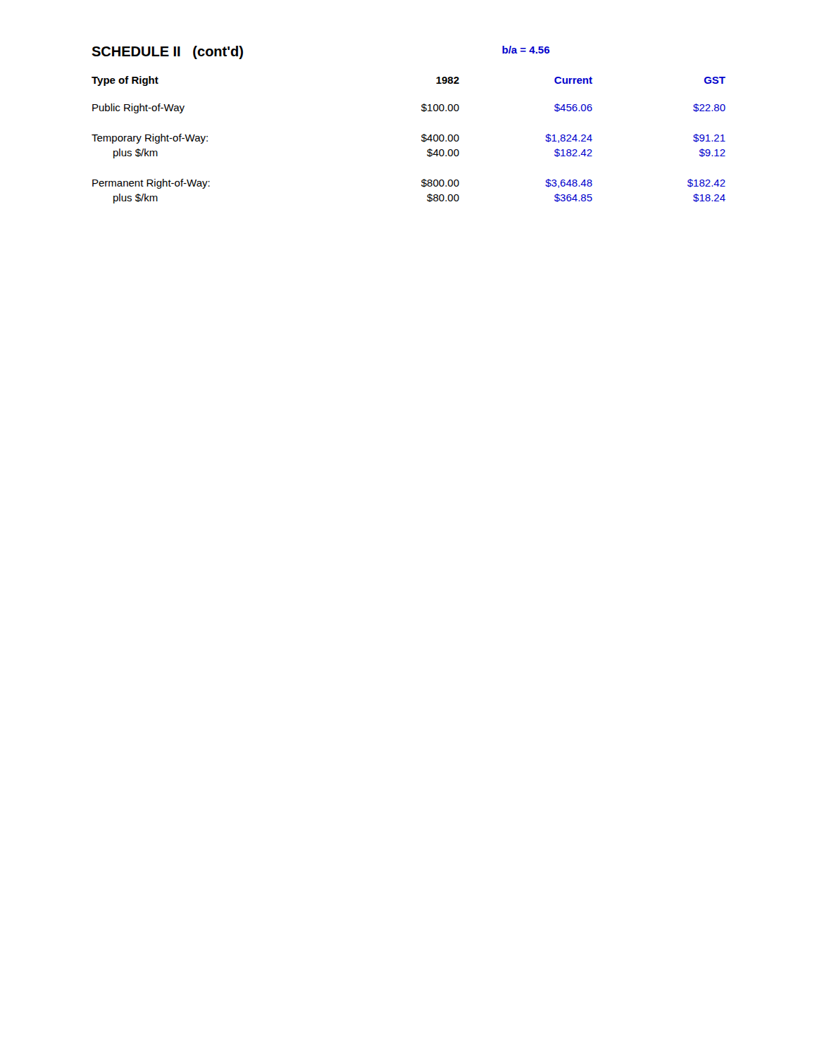| SCHEDULE II (cont'd) | | b/a = 4.56 | |
| --- | --- | --- | --- |
| Type of Right | 1982 | Current | GST |
| Public Right-of-Way | $100.00 | $456.06 | $22.80 |
| Temporary Right-of-Way: | $400.00 | $1,824.24 | $91.21 |
| plus $/km | $40.00 | $182.42 | $9.12 |
| Permanent Right-of-Way: | $800.00 | $3,648.48 | $182.42 |
| plus $/km | $80.00 | $364.85 | $18.24 |